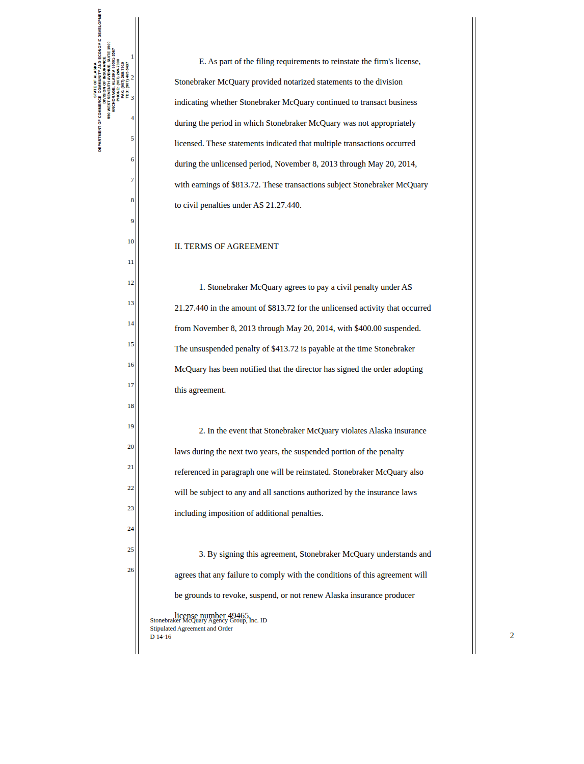1
2
3
4
5
6
7
8
9
10
11
12
13
14
15
16
17
18
19
20
21
22
23
24
25
26
STATE OF ALASKA
DEPARTMENT OF COMMERCE, COMMUNITY AND ECONOMIC DEVELOPMENT
DIVISION OF INSURANCE
550 WEST SEVENTH AVENUE, SUITE 1560
ANCHORAGE, ALASKA 99501-3567
PHONE: (907) 269-7900
FAX: (907) 269-7910
TDD: (907) 465-5437
E. As part of the filing requirements to reinstate the firm's license, Stonebraker McQuary provided notarized statements to the division indicating whether Stonebraker McQuary continued to transact business during the period in which Stonebraker McQuary was not appropriately licensed. These statements indicated that multiple transactions occurred during the unlicensed period, November 8, 2013 through May 20, 2014, with earnings of $813.72. These transactions subject Stonebraker McQuary to civil penalties under AS 21.27.440.
II. TERMS OF AGREEMENT
1. Stonebraker McQuary agrees to pay a civil penalty under AS 21.27.440 in the amount of $813.72 for the unlicensed activity that occurred from November 8, 2013 through May 20, 2014, with $400.00 suspended. The unsuspended penalty of $413.72 is payable at the time Stonebraker McQuary has been notified that the director has signed the order adopting this agreement.
2. In the event that Stonebraker McQuary violates Alaska insurance laws during the next two years, the suspended portion of the penalty referenced in paragraph one will be reinstated. Stonebraker McQuary also will be subject to any and all sanctions authorized by the insurance laws including imposition of additional penalties.
3. By signing this agreement, Stonebraker McQuary understands and agrees that any failure to comply with the conditions of this agreement will be grounds to revoke, suspend, or not renew Alaska insurance producer license number 49465.
Stonebraker McQuary Agency Group, Inc. ID
Stipulated Agreement and Order
D 14-16 2